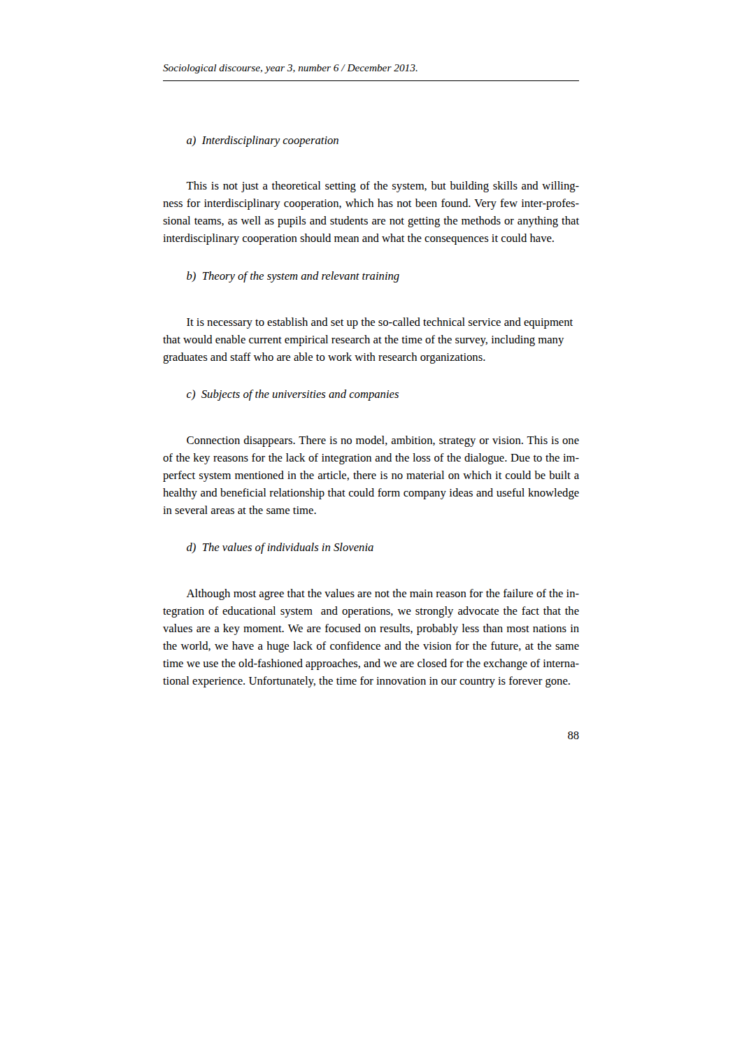Sociological discourse, year 3, number 6 / December 2013.
a) Interdisciplinary cooperation
This is not just a theoretical setting of the system, but building skills and willingness for interdisciplinary cooperation, which has not been found. Very few inter-professional teams, as well as pupils and students are not getting the methods or anything that interdisciplinary cooperation should mean and what the consequences it could have.
b) Theory of the system and relevant training
It is necessary to establish and set up the so-called technical service and equipment that would enable current empirical research at the time of the survey, including many graduates and staff who are able to work with research organizations.
c) Subjects of the universities and companies
Connection disappears. There is no model, ambition, strategy or vision. This is one of the key reasons for the lack of integration and the loss of the dialogue. Due to the imperfect system mentioned in the article, there is no material on which it could be built a healthy and beneficial relationship that could form company ideas and useful knowledge in several areas at the same time.
d) The values of individuals in Slovenia
Although most agree that the values are not the main reason for the failure of the integration of educational system and operations, we strongly advocate the fact that the values are a key moment. We are focused on results, probably less than most nations in the world, we have a huge lack of confidence and the vision for the future, at the same time we use the old-fashioned approaches, and we are closed for the exchange of international experience. Unfortunately, the time for innovation in our country is forever gone.
88